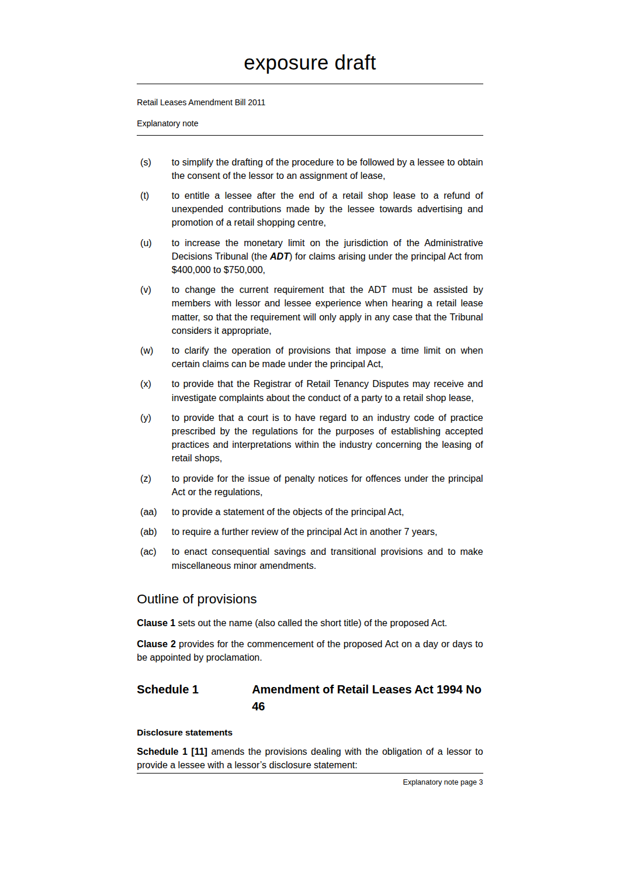exposure draft
Retail Leases Amendment Bill 2011
Explanatory note
(s) to simplify the drafting of the procedure to be followed by a lessee to obtain the consent of the lessor to an assignment of lease,
(t) to entitle a lessee after the end of a retail shop lease to a refund of unexpended contributions made by the lessee towards advertising and promotion of a retail shopping centre,
(u) to increase the monetary limit on the jurisdiction of the Administrative Decisions Tribunal (the ADT) for claims arising under the principal Act from $400,000 to $750,000,
(v) to change the current requirement that the ADT must be assisted by members with lessor and lessee experience when hearing a retail lease matter, so that the requirement will only apply in any case that the Tribunal considers it appropriate,
(w) to clarify the operation of provisions that impose a time limit on when certain claims can be made under the principal Act,
(x) to provide that the Registrar of Retail Tenancy Disputes may receive and investigate complaints about the conduct of a party to a retail shop lease,
(y) to provide that a court is to have regard to an industry code of practice prescribed by the regulations for the purposes of establishing accepted practices and interpretations within the industry concerning the leasing of retail shops,
(z) to provide for the issue of penalty notices for offences under the principal Act or the regulations,
(aa) to provide a statement of the objects of the principal Act,
(ab) to require a further review of the principal Act in another 7 years,
(ac) to enact consequential savings and transitional provisions and to make miscellaneous minor amendments.
Outline of provisions
Clause 1 sets out the name (also called the short title) of the proposed Act.
Clause 2 provides for the commencement of the proposed Act on a day or days to be appointed by proclamation.
Schedule 1
Amendment of Retail Leases Act 1994 No 46
Disclosure statements
Schedule 1 [11] amends the provisions dealing with the obligation of a lessor to provide a lessee with a lessor’s disclosure statement:
Explanatory note page 3